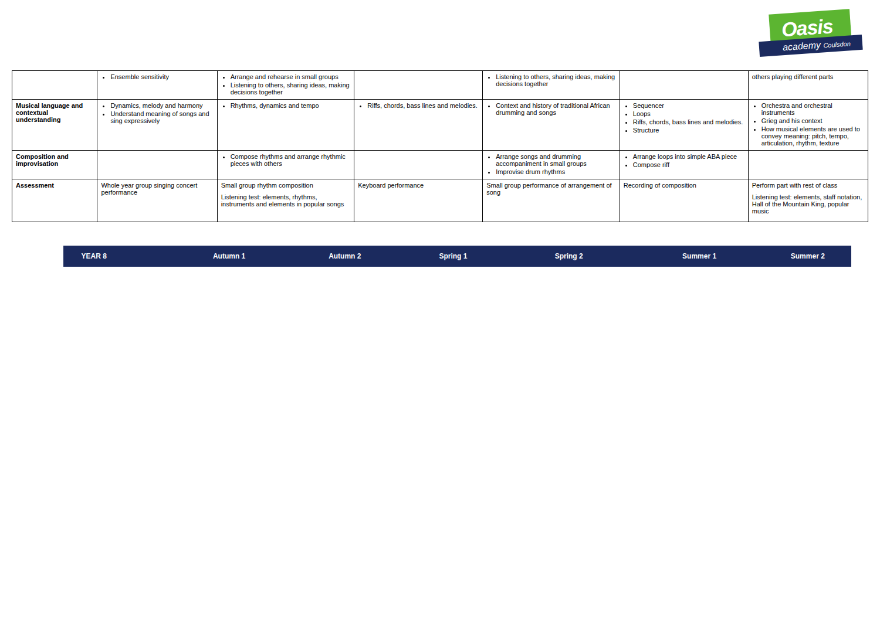Oasis academy Coulsdon
| | Ensemble sensitivity | Arrange and rehearse in small groups Listening to others, sharing ideas, making decisions together | | Listening to others, sharing ideas, making decisions together | | others playing different parts |
| Musical language and contextual understanding | Dynamics, melody and harmony Understand meaning of songs and sing expressively | Rhythms, dynamics and tempo | Riffs, chords, bass lines and melodies. | Context and history of traditional African drumming and songs | Sequencer Loops Riffs, chords, bass lines and melodies. Structure | Orchestra and orchestral instruments Grieg and his context How musical elements are used to convey meaning: pitch, tempo, articulation, rhythm, texture |
| Composition and improvisation | | Compose rhythms and arrange rhythmic pieces with others | | Arrange songs and drumming accompaniment in small groups Improvise drum rhythms | Arrange loops into simple ABA piece Compose riff | |
| Assessment | Whole year group singing concert performance | Small group rhythm composition Listening test: elements, rhythms, instruments and elements in popular songs | Keyboard performance | Small group performance of arrangement of song | Recording of composition | Perform part with rest of class Listening test: elements, staff notation, Hall of the Mountain King, popular music |
| YEAR 8 | Autumn 1 | Autumn 2 | Spring 1 | Spring 2 | Summer 1 | Summer 2 |